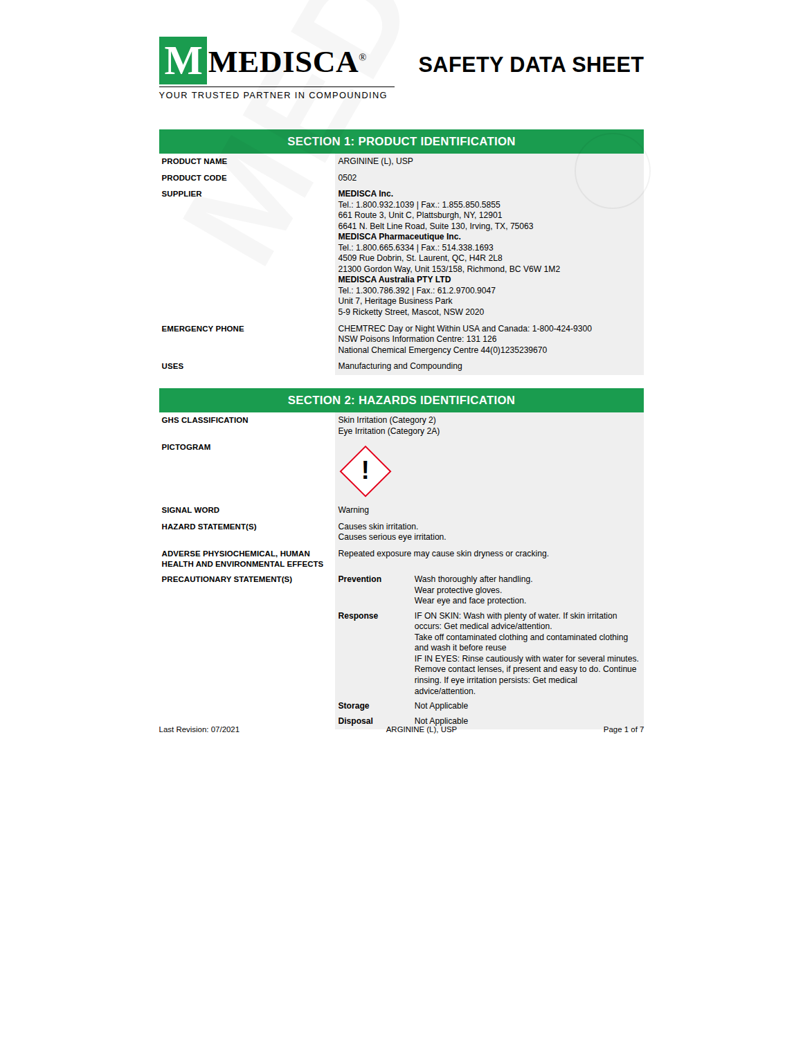MEDISCA
M
MEDISCA®
YOUR TRUSTED PARTNER IN COMPOUNDING
SAFETY DATA SHEET
SECTION 1: PRODUCT IDENTIFICATION
| PRODUCT NAME | ARGININE (L), USP |
| PRODUCT CODE | 0502 |
| SUPPLIER | MEDISCA Inc. Tel.: 1.800.932.1039 / Fax.: 1.855.850.5855 661 Route 3, Unit C, Plattsburgh, NY, 12901 6641 N. Belt Line Road, Suite 130, Irving, TX, 75063 MEDISCA Pharmaceutique Inc. Tel.: 1.800.665.6334 / Fax.: 514.338.1693 4509 Rue Dobrin, St. Laurent, QC, H4R 2L8 21300 Gordon Way, Unit 153/158, Richmond, BC V6W 1M2 MEDISCA Australia PTY LTD Tel.: 1.300.786.392 / Fax.: 61.2.9700.9047 Unit 7, Heritage Business Park 5-9 Ricketty Street, Mascot, NSW 2020 |
| EMERGENCY PHONE | CHEMTREC Day or Night Within USA and Canada: 1-800-424-9300 NSW Poisons Information Centre: 131 126 National Chemical Emergency Centre 44(0)1235239670 |
| USES | Manufacturing and Compounding |
SECTION 2: HAZARDS IDENTIFICATION
| GHS CLASSIFICATION | Skin Irritation (Category 2) Eye Irritation (Category 2A) |
| PICTOGRAM | ! |
| SIGNAL WORD | Warning |
| HAZARD STATEMENT(S) | Causes skin irritation. Causes serious eye irritation. |
| ADVERSE PHYSIOCHEMICAL, HUMAN HEALTH AND ENVIRONMENTAL EFFECTS | Repeated exposure may cause skin dryness or cracking. |
| PRECAUTIONARY STATEMENT(S) | / Prevention / Wash thoroughly after handling. Wear protective gloves. Wear eye and face protection. / / Response / IF ON SKIN: Wash with plenty of water. If skin irritation occurs: Get medical advice/attention. Take off contaminated clothing and contaminated clothing and wash it before reuse IF IN EYES: Rinse cautiously with water for several minutes. Remove contact lenses, if present and easy to do. Continue rinsing. If eye irritation persists: Get medical advice/attention. / / Storage / Not Applicable / / Disposal / Not Applicable / |
Last Revision: 07/2021
ARGININE (L), USP
Page 1 of 7